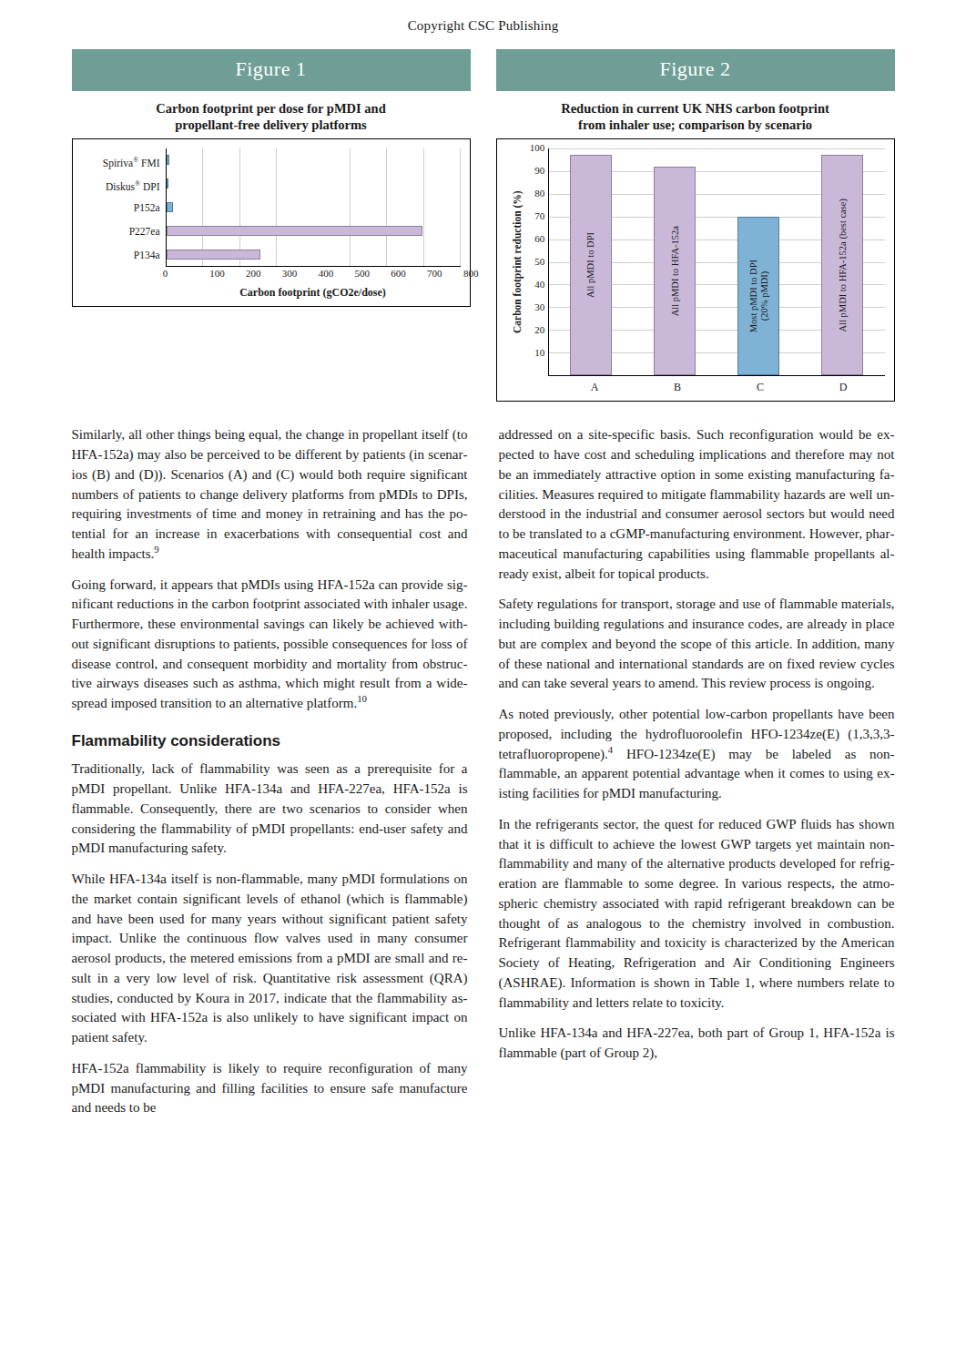Copyright CSC Publishing
Figure 1
Carbon footprint per dose for pMDI and
propellant-free delivery platforms
Spiriva® FMI
Diskus® DPI
P152a
P227ea
P134a
0100200300400500600700800
Carbon footprint (gCO2e/dose)
Figure 2
Reduction in current UK NHS carbon footprint
from inhaler use; comparison by scenario
Carbon footprint reduction (%)
100 90 80 70 60 50 40 30 20 10
All pMDI to DPI
All pMDI to HFA-152a
Most pMDI to DPI
(20% pMDI)
All pMDI to HFA-152a (best case)
ABCD
Similarly, all other things being equal, the change in propellant itself (to HFA-152a) may also be perceived to be different by patients (in scenarios (B) and (D)). Scenarios (A) and (C) would both require significant numbers of patients to change delivery platforms from pMDIs to DPIs, requiring investments of time and money in retraining and has the potential for an increase in exacerbations with consequential cost and health impacts.9
Going forward, it appears that pMDIs using HFA-152a can provide significant reductions in the carbon footprint associated with inhaler usage. Furthermore, these environmental savings can likely be achieved without significant disruptions to patients, possible consequences for loss of disease control, and consequent morbidity and mortality from obstructive airways diseases such as asthma, which might result from a widespread imposed transition to an alternative platform.10
Flammability considerations
Traditionally, lack of flammability was seen as a prerequisite for a pMDI propellant. Unlike HFA-134a and HFA-227ea, HFA-152a is flammable. Consequently, there are two scenarios to consider when considering the flammability of pMDI propellants: end-user safety and pMDI manufacturing safety.
While HFA-134a itself is non-flammable, many pMDI formulations on the market contain significant levels of ethanol (which is flammable) and have been used for many years without significant patient safety impact. Unlike the continuous flow valves used in many consumer aerosol products, the metered emissions from a pMDI are small and result in a very low level of risk. Quantitative risk assessment (QRA) studies, conducted by Koura in 2017, indicate that the flammability associated with HFA-152a is also unlikely to have significant impact on patient safety.
HFA-152a flammability is likely to require reconfiguration of many pMDI manufacturing and filling facilities to ensure safe manufacture and needs to be
addressed on a site-specific basis. Such reconfiguration would be expected to have cost and scheduling implications and therefore may not be an immediately attractive option in some existing manufacturing facilities. Measures required to mitigate flammability hazards are well understood in the industrial and consumer aerosol sectors but would need to be translated to a cGMP-manufacturing environment. However, pharmaceutical manufacturing capabilities using flammable propellants already exist, albeit for topical products.
Safety regulations for transport, storage and use of flammable materials, including building regulations and insurance codes, are already in place but are complex and beyond the scope of this article. In addition, many of these national and international standards are on fixed review cycles and can take several years to amend. This review process is ongoing.
As noted previously, other potential low-carbon propellants have been proposed, including the hydrofluoroolefin HFO-1234ze(E) (1,3,3,3-tetrafluoropropene).4 HFO-1234ze(E) may be labeled as non-flammable, an apparent potential advantage when it comes to using existing facilities for pMDI manufacturing.
In the refrigerants sector, the quest for reduced GWP fluids has shown that it is difficult to achieve the lowest GWP targets yet maintain non-flammability and many of the alternative products developed for refrigeration are flammable to some degree. In various respects, the atmospheric chemistry associated with rapid refrigerant breakdown can be thought of as analogous to the chemistry involved in combustion. Refrigerant flammability and toxicity is characterized by the American Society of Heating, Refrigeration and Air Conditioning Engineers (ASHRAE). Information is shown in Table 1, where numbers relate to flammability and letters relate to toxicity.
Unlike HFA-134a and HFA-227ea, both part of Group 1, HFA-152a is flammable (part of Group 2),